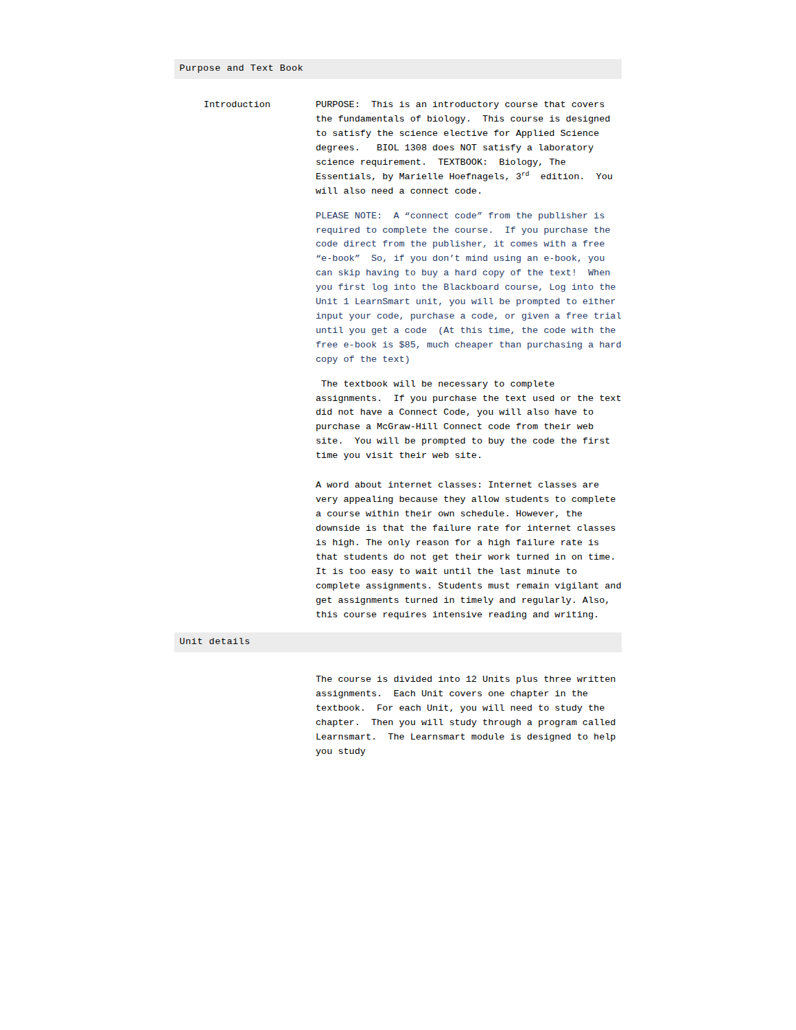Purpose and Text Book
Introduction
PURPOSE: This is an introductory course that covers the fundamentals of biology. This course is designed to satisfy the science elective for Applied Science degrees. BIOL 1308 does NOT satisfy a laboratory science requirement. TEXTBOOK: Biology, The Essentials, by Marielle Hoefnagels, 3rd edition. You will also need a connect code.
PLEASE NOTE: A “connect code” from the publisher is required to complete the course. If you purchase the code direct from the publisher, it comes with a free “e-book” So, if you don’t mind using an e-book, you can skip having to buy a hard copy of the text! When you first log into the Blackboard course, Log into the Unit 1 LearnSmart unit, you will be prompted to either input your code, purchase a code, or given a free trial until you get a code (At this time, the code with the free e-book is $85, much cheaper than purchasing a hard copy of the text)
The textbook will be necessary to complete assignments. If you purchase the text used or the text did not have a Connect Code, you will also have to purchase a McGraw-Hill Connect code from their web site. You will be prompted to buy the code the first time you visit their web site.
A word about internet classes: Internet classes are very appealing because they allow students to complete a course within their own schedule. However, the downside is that the failure rate for internet classes is high. The only reason for a high failure rate is that students do not get their work turned in on time. It is too easy to wait until the last minute to complete assignments. Students must remain vigilant and get assignments turned in timely and regularly. Also, this course requires intensive reading and writing.
Unit details
The course is divided into 12 Units plus three written assignments. Each Unit covers one chapter in the textbook. For each Unit, you will need to study the chapter. Then you will study through a program called Learnsmart. The Learnsmart module is designed to help you study